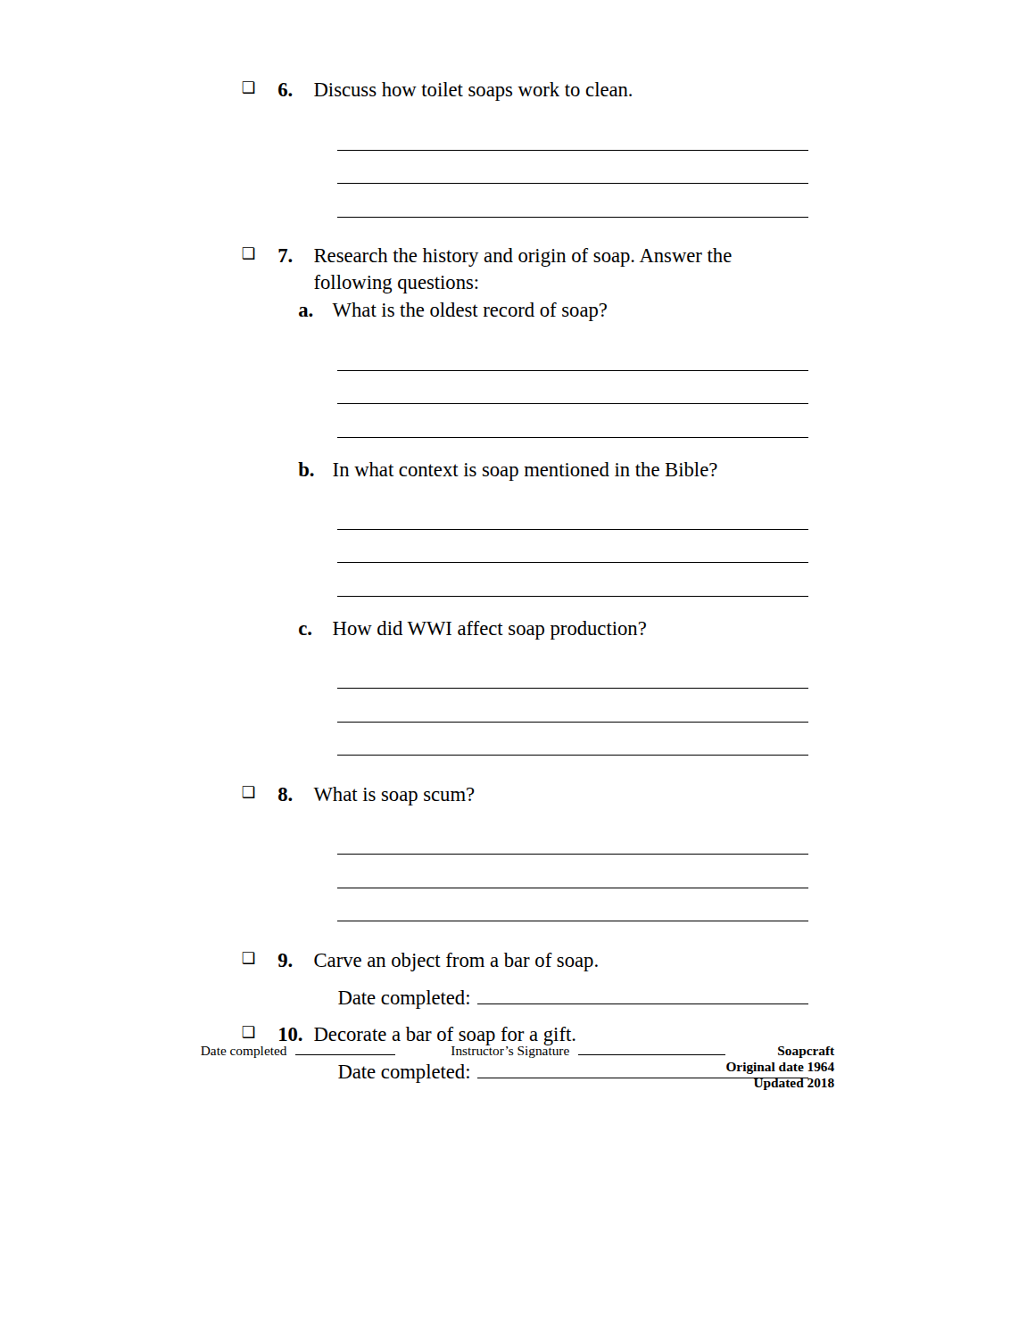❑
6.
Discuss how toilet soaps work to clean.
❑
7.
Research the history and origin of soap. Answer the following questions:
a.
What is the oldest record of soap?
b.
In what context is soap mentioned in the Bible?
c.
How did WWI affect soap production?
❑
8.
What is soap scum?
❑
9.
Carve an object from a bar of soap.
Date completed:
❑
10.
Decorate a bar of soap for a gift.
Date completed:
Date completed Instructor’s Signature Soapcraft
Original date 1964
Updated 2018